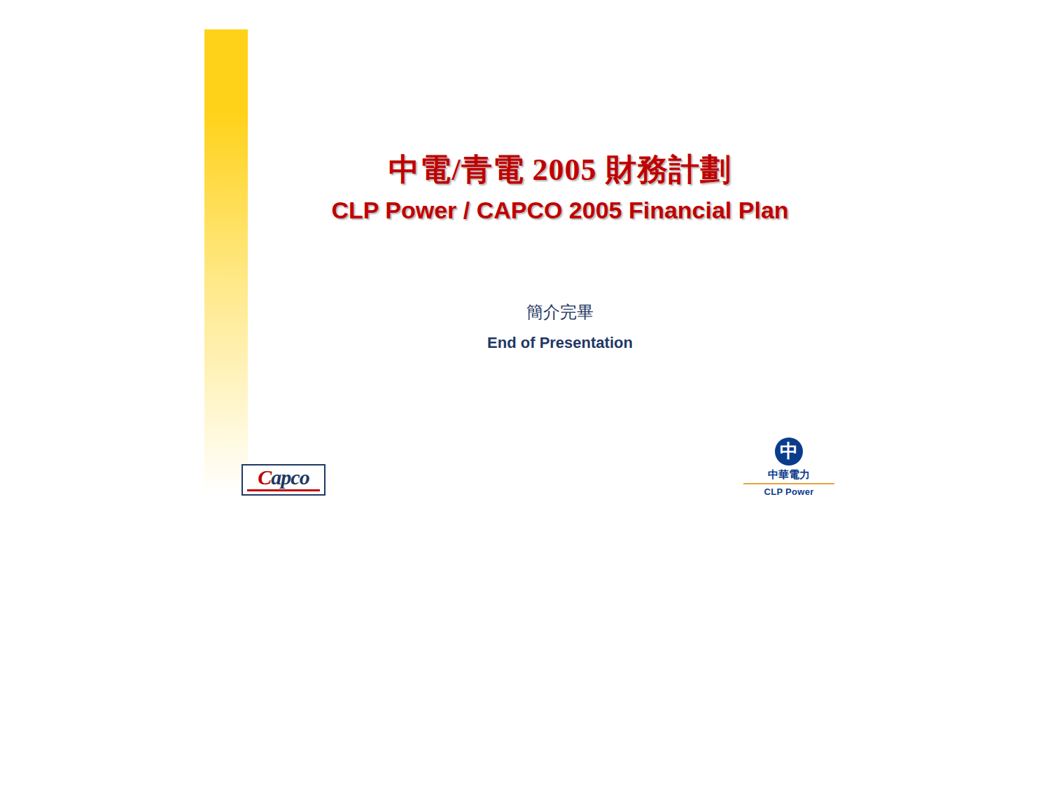中電/青電 2005 財務計劃
CLP Power / CAPCO 2005 Financial Plan
簡介完畢
End of Presentation
Capco
中
中華電力
CLP Power